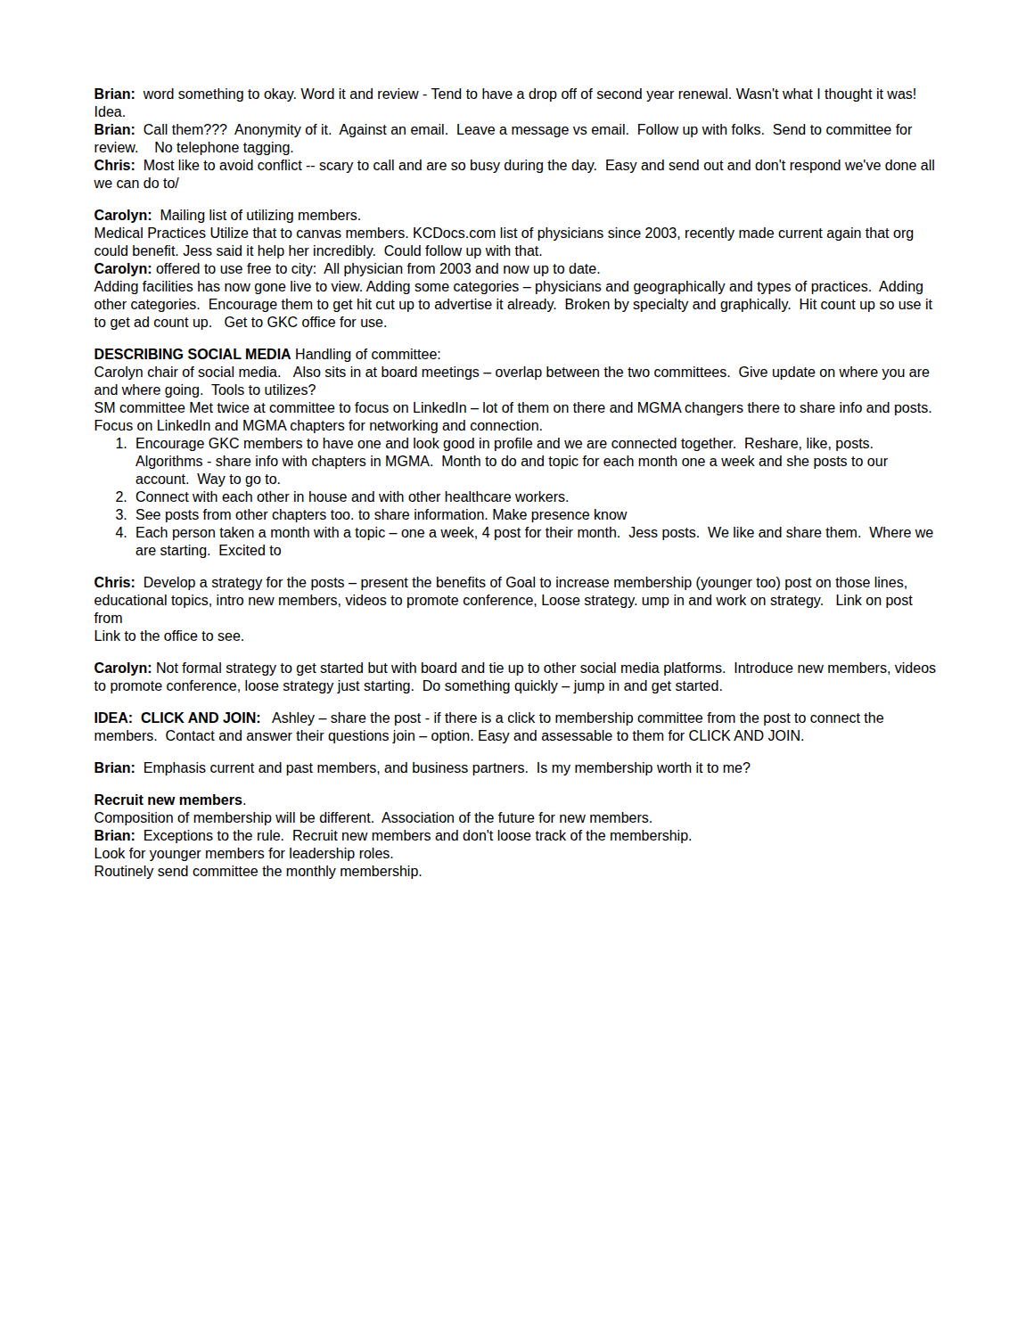Brian: word something to okay. Word it and review - Tend to have a drop off of second year renewal. Wasn't what I thought it was! Idea.
Brian: Call them??? Anonymity of it. Against an email. Leave a message vs email. Follow up with folks. Send to committee for review. No telephone tagging.
Chris: Most like to avoid conflict -- scary to call and are so busy during the day. Easy and send out and don't respond we've done all we can do to/
Carolyn: Mailing list of utilizing members.
Medical Practices Utilize that to canvas members. KCDocs.com list of physicians since 2003, recently made current again that org could benefit. Jess said it help her incredibly. Could follow up with that.
Carolyn: offered to use free to city: All physician from 2003 and now up to date.
Adding facilities has now gone live to view. Adding some categories – physicians and geographically and types of practices. Adding other categories. Encourage them to get hit cut up to advertise it already. Broken by specialty and graphically. Hit count up so use it to get ad count up. Get to GKC office for use.
DESCRIBING SOCIAL MEDIA Handling of committee:
Carolyn chair of social media. Also sits in at board meetings – overlap between the two committees. Give update on where you are and where going. Tools to utilizes?
SM committee Met twice at committee to focus on LinkedIn – lot of them on there and MGMA changers there to share info and posts. Focus on LinkedIn and MGMA chapters for networking and connection.
Encourage GKC members to have one and look good in profile and we are connected together. Reshare, like, posts. Algorithms - share info with chapters in MGMA. Month to do and topic for each month one a week and she posts to our account. Way to go to.
Connect with each other in house and with other healthcare workers.
See posts from other chapters too. to share information. Make presence know
Each person taken a month with a topic – one a week, 4 post for their month. Jess posts. We like and share them. Where we are starting. Excited to
Chris: Develop a strategy for the posts – present the benefits of Goal to increase membership (younger too) post on those lines, educational topics, intro new members, videos to promote conference, Loose strategy. ump in and work on strategy. Link on post from
Link to the office to see.
Carolyn: Not formal strategy to get started but with board and tie up to other social media platforms. Introduce new members, videos to promote conference, loose strategy just starting. Do something quickly – jump in and get started.
IDEA: CLICK AND JOIN: Ashley – share the post - if there is a click to membership committee from the post to connect the members. Contact and answer their questions join – option. Easy and assessable to them for CLICK AND JOIN.
Brian: Emphasis current and past members, and business partners. Is my membership worth it to me?
Recruit new members.
Composition of membership will be different. Association of the future for new members.
Brian: Exceptions to the rule. Recruit new members and don't loose track of the membership.
Look for younger members for leadership roles.
Routinely send committee the monthly membership.